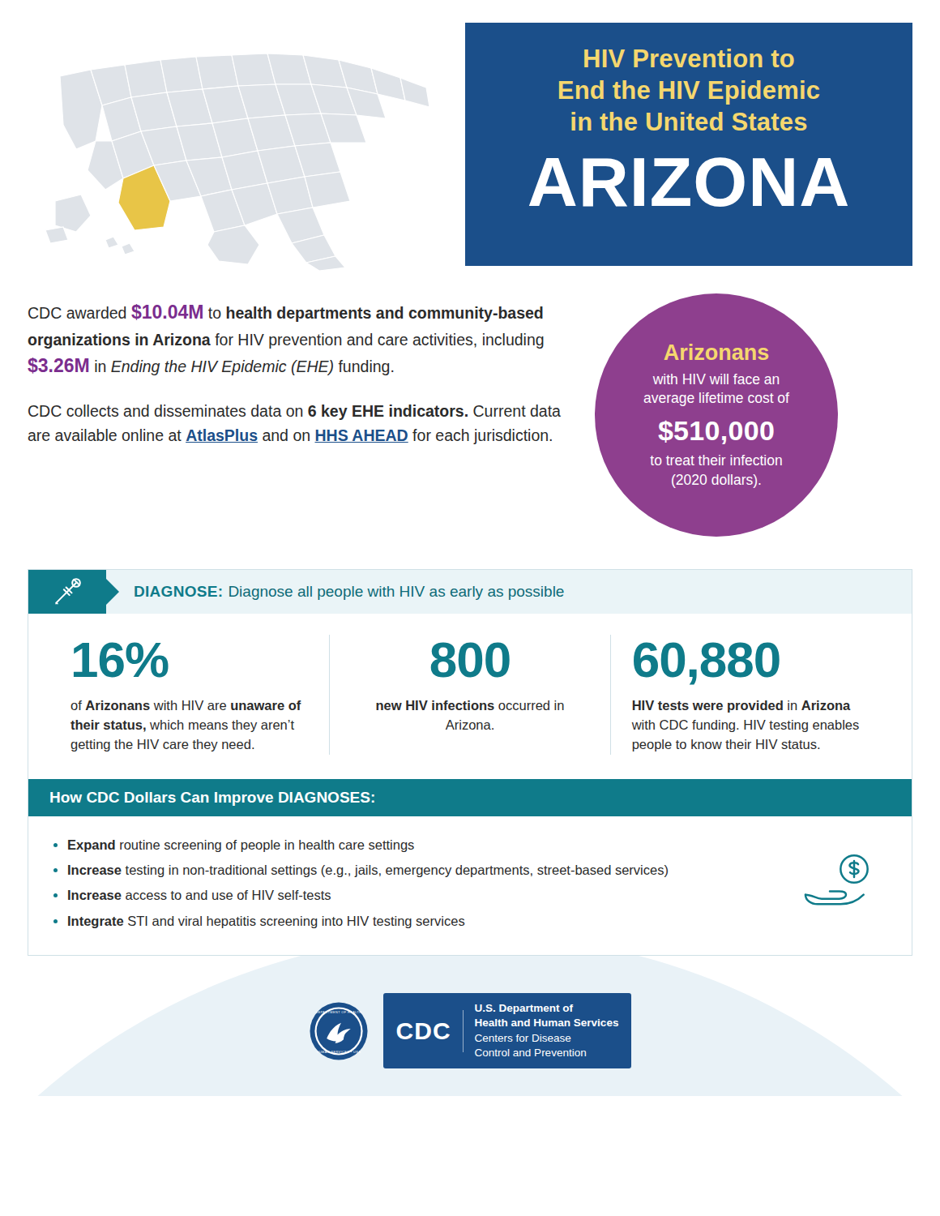United States map, Arizona highlighted
HIV Prevention to
End the HIV Epidemic
in the United States
ARIZONA
CDC awarded $10.04M to health departments and community-based organizations in Arizona for HIV prevention and care activities, including $3.26M in Ending the HIV Epidemic (EHE) funding.
CDC collects and disseminates data on 6 key EHE indicators. Current data are available online at AtlasPlus and on HHS AHEAD for each jurisdiction.
Arizonans
with HIV will face an
average lifetime cost of
$510,000
to treat their infection
(2020 dollars).
DIAGNOSE: Diagnose all people with HIV as early as possible
16%
of Arizonans with HIV are unaware of their status, which means they aren’t getting the HIV care they need.
800
new HIV infections occurred in Arizona.
60,880
HIV tests were provided in Arizona with CDC funding. HIV testing enables people to know their HIV status.
How CDC Dollars Can Improve DIAGNOSES:
Expand routine screening of people in health care settings
Increase testing in non-traditional settings (e.g., jails, emergency departments, street-based services)
Increase access to and use of HIV self-tests
Integrate STI and viral hepatitis screening into HIV testing services
DEPARTMENT OF HEALTH HUMAN SERVICES • USA
CDC
U.S. Department of Health and Human Services Centers for Disease
Control and Prevention